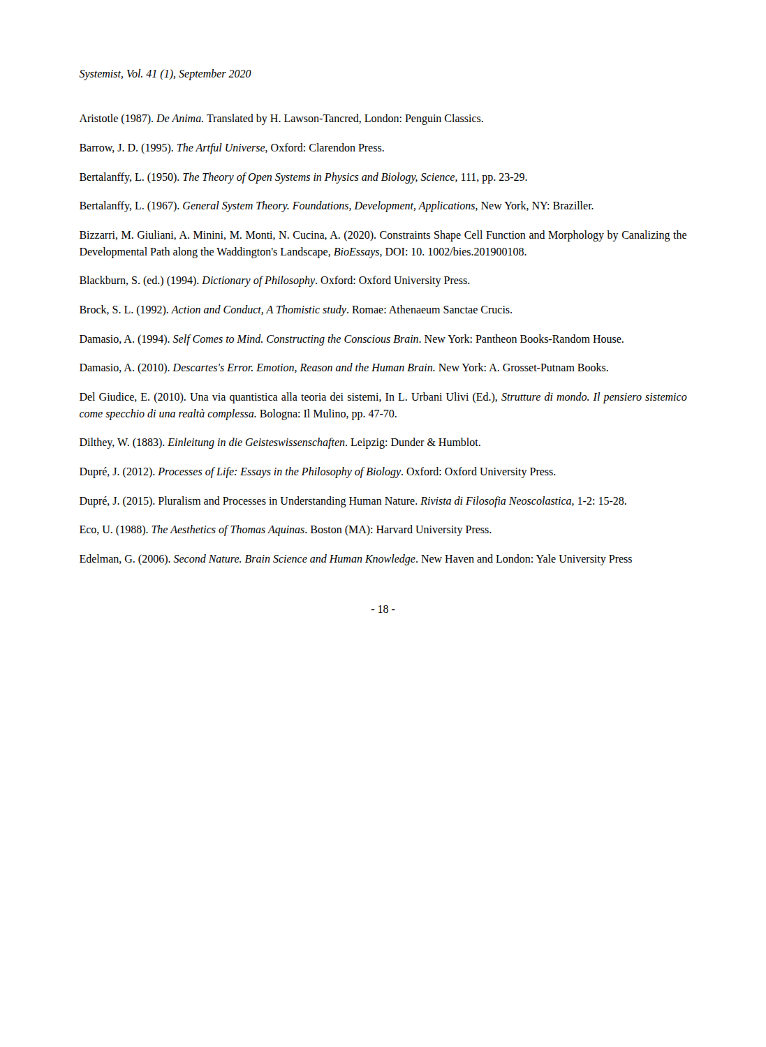Systemist, Vol. 41 (1), September 2020
Aristotle (1987). De Anima. Translated by H. Lawson-Tancred, London: Penguin Classics.
Barrow, J. D. (1995). The Artful Universe, Oxford: Clarendon Press.
Bertalanffy, L. (1950). The Theory of Open Systems in Physics and Biology, Science, 111, pp. 23-29.
Bertalanffy, L. (1967). General System Theory. Foundations, Development, Applications, New York, NY: Braziller.
Bizzarri, M. Giuliani, A. Minini, M. Monti, N. Cucina, A. (2020). Constraints Shape Cell Function and Morphology by Canalizing the Developmental Path along the Waddington's Landscape, BioEssays, DOI: 10. 1002/bies.201900108.
Blackburn, S. (ed.) (1994). Dictionary of Philosophy. Oxford: Oxford University Press.
Brock, S. L. (1992). Action and Conduct, A Thomistic study. Romae: Athenaeum Sanctae Crucis.
Damasio, A. (1994). Self Comes to Mind. Constructing the Conscious Brain. New York: Pantheon Books-Random House.
Damasio, A. (2010). Descartes's Error. Emotion, Reason and the Human Brain. New York: A. Grosset-Putnam Books.
Del Giudice, E. (2010). Una via quantistica alla teoria dei sistemi, In L. Urbani Ulivi (Ed.), Strutture di mondo. Il pensiero sistemico come specchio di una realtà complessa. Bologna: Il Mulino, pp. 47-70.
Dilthey, W. (1883). Einleitung in die Geisteswissenschaften. Leipzig: Dunder & Humblot.
Dupré, J. (2012). Processes of Life: Essays in the Philosophy of Biology. Oxford: Oxford University Press.
Dupré, J. (2015). Pluralism and Processes in Understanding Human Nature. Rivista di Filosofia Neoscolastica, 1-2: 15-28.
Eco, U. (1988). The Aesthetics of Thomas Aquinas. Boston (MA): Harvard University Press.
Edelman, G. (2006). Second Nature. Brain Science and Human Knowledge. New Haven and London: Yale University Press
- 18 -